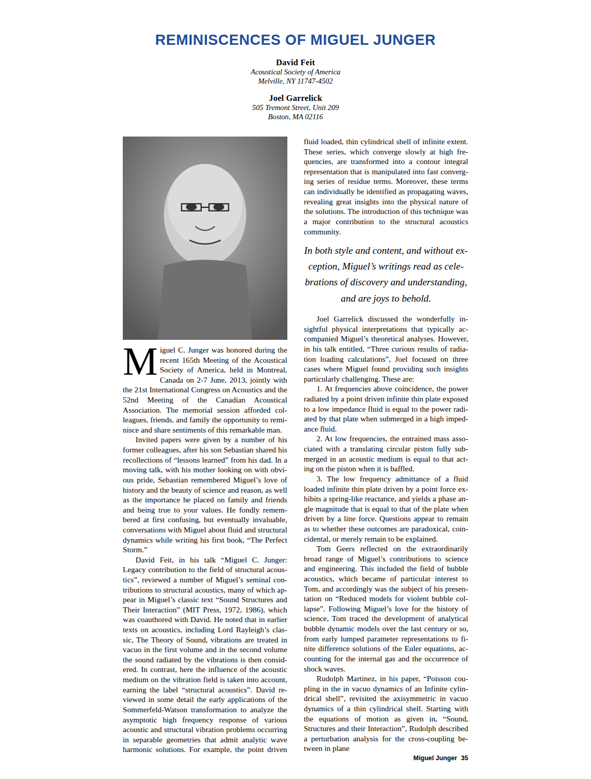Reminiscences of Miguel Junger
David Feit
Acoustical Society of America
Melville, NY 11747-4502
Joel Garrelick
505 Tremont Street, Unit 209
Boston, MA 02116
Miguel C. Junger was honored during the recent 165th Meeting of the Acoustical Society of America, held in Montreal, Canada on 2-7 June, 2013, jointly with the 21st International Congress on Acoustics and the 52nd Meeting of the Canadian Acoustical Association. The memorial session afforded colleagues, friends, and family the opportunity to reminisce and share sentiments of this remarkable man.
Invited papers were given by a number of his former colleagues, after his son Sebastian shared his recollections of “lessons learned” from his dad. In a moving talk, with his mother looking on with obvious pride, Sebastian remembered Miguel’s love of history and the beauty of science and reason, as well as the importance he placed on family and friends and being true to your values. He fondly remembered at first confusing, but eventually invaluable, conversations with Miguel about fluid and structural dynamics while writing his first book, “The Perfect Storm.”
David Feit, in his talk “Miguel C. Junger: Legacy contribution to the field of structural acoustics”, reviewed a number of Miguel’s seminal contributions to structural acoustics, many of which appear in Miguel’s classic text “Sound Structures and Their Interaction” (MIT Press, 1972, 1986), which was coauthored with David. He noted that in earlier texts on acoustics, including Lord Rayleigh’s classic, The Theory of Sound, vibrations are treated in vacuo in the first volume and in the second volume the sound radiated by the vibrations is then considered. In contrast, here the influence of the acoustic medium on the vibration field is taken into account, earning the label “structural acoustics”. David reviewed in some detail the early applications of the Sommerfeld-Watson transformation to analyze the asymptotic high frequency response of various acoustic and structural vibration problems occurring in separable geometries that admit analytic wave harmonic solutions. For example, the point driven fluid loaded, thin cylindrical shell of infinite extent. These series, which converge slowly at high frequencies, are transformed into a contour integral representation that is manipulated into fast converging series of residue terms. Moreover, these terms can individually be identified as propagating waves, revealing great insights into the physical nature of the solutions. The introduction of this technique was a major contribution to the structural acoustics community.
In both style and content, and without exception, Miguel’s writings read as celebrations of discovery and understanding, and are joys to behold.
Joel Garrelick discussed the wonderfully insightful physical interpretations that typically accompanied Miguel’s theoretical analyses. However, in his talk entitled, “Three curious results of radiation loading calculations”, Joel focused on three cases where Miguel found providing such insights particularly challenging. These are:
1. At frequencies above coincidence, the power radiated by a point driven infinite thin plate exposed to a low impedance fluid is equal to the power radiated by that plate when submerged in a high impedance fluid.
2. At low frequencies, the entrained mass associated with a translating circular piston fully submerged in an acoustic medium is equal to that acting on the piston when it is baffled.
3. The low frequency admittance of a fluid loaded infinite thin plate driven by a point force exhibits a spring-like reactance, and yields a phase angle magnitude that is equal to that of the plate when driven by a line force. Questions appear to remain as to whether these outcomes are paradoxical, coincidental, or merely remain to be explained.
Tom Geers reflected on the extraordinarily broad range of Miguel’s contributions to science and engineering. This included the field of bubble acoustics, which became of particular interest to Tom, and accordingly was the subject of his presentation on “Reduced models for violent bubble collapse”. Following Miguel’s love for the history of science, Tom traced the development of analytical bubble dynamic models over the last century or so, from early lumped parameter representations to finite difference solutions of the Euler equations, accounting for the internal gas and the occurrence of shock waves.
Rudolph Martinez, in his paper, “Poisson coupling in the in vacuo dynamics of an Infinite cylindrical shell”, revisited the axisymmetric in vacuo dynamics of a thin cylindrical shell. Starting with the equations of motion as given in, “Sound, Structures and their Interaction”, Rudolph described a perturbation analysis for the cross-coupling between in plane
Miguel Junger35